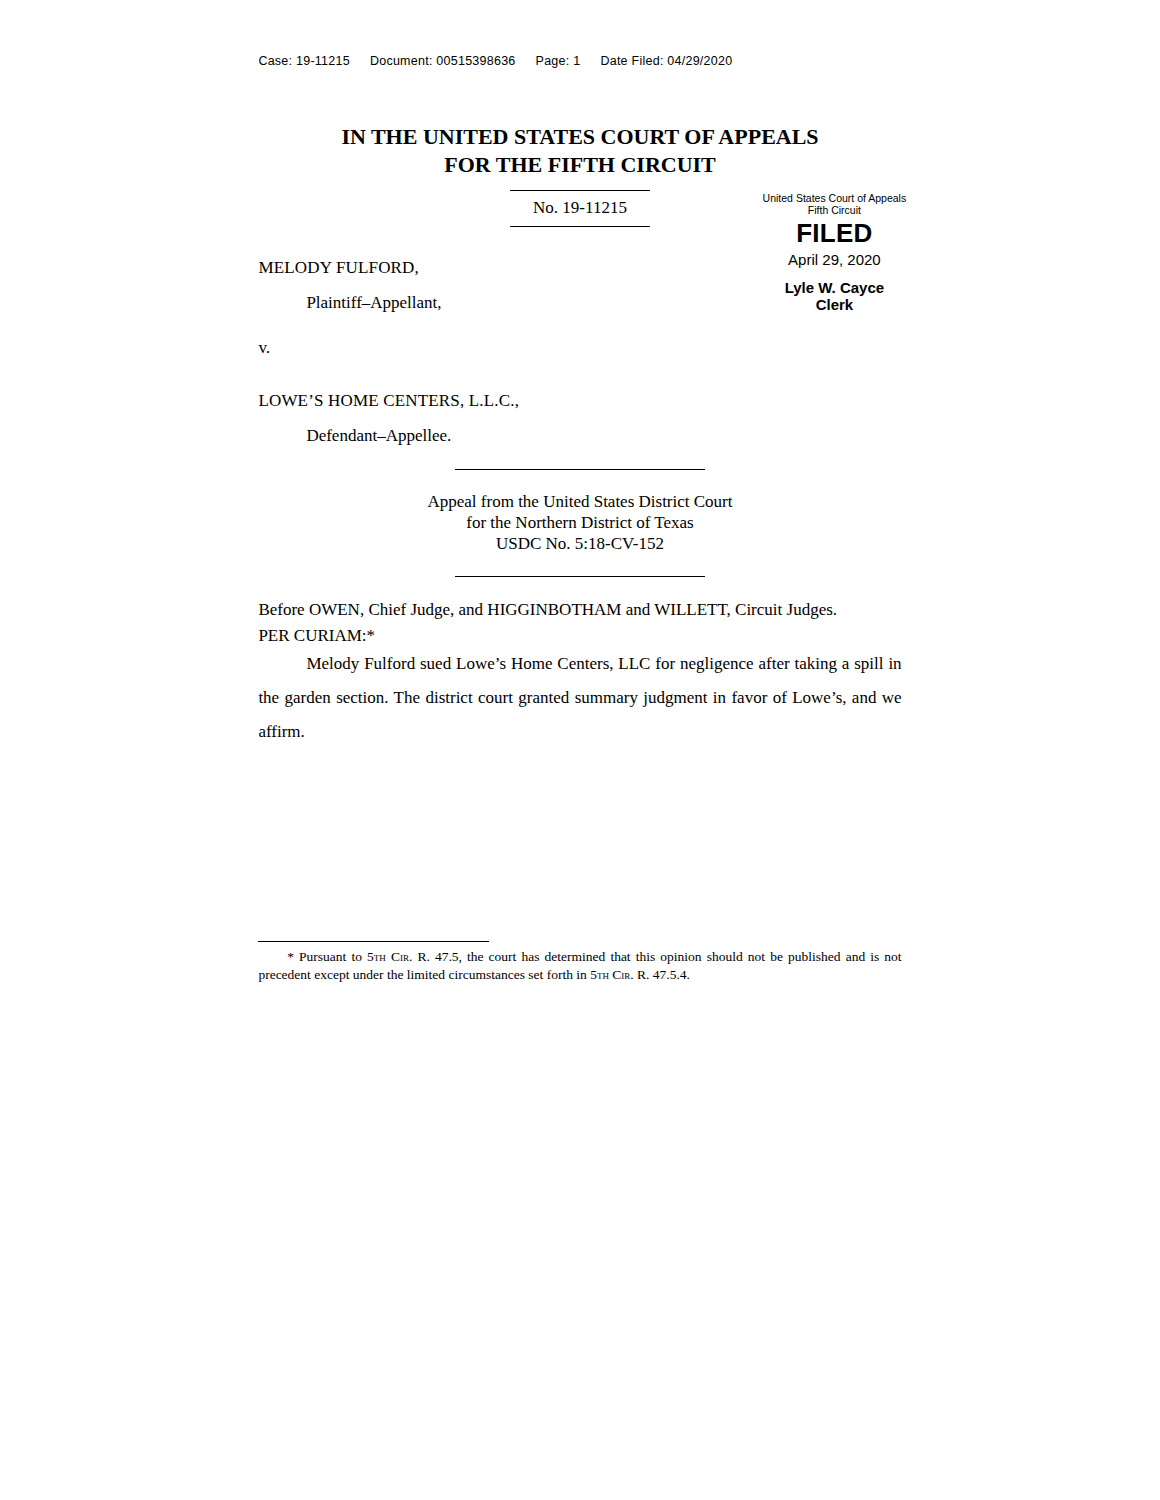Case: 19-11215 Document: 00515398636 Page: 1 Date Filed: 04/29/2020
IN THE UNITED STATES COURT OF APPEALS
FOR THE FIFTH CIRCUIT
United States Court of Appeals
Fifth Circuit
FILED
April 29, 2020
Lyle W. Cayce
Clerk
No. 19-11215
MELODY FULFORD,
Plaintiff–Appellant,
v.
LOWE’S HOME CENTERS, L.L.C.,
Defendant–Appellee.
Appeal from the United States District Court
for the Northern District of Texas
USDC No. 5:18-CV-152
Before OWEN, Chief Judge, and HIGGINBOTHAM and WILLETT, Circuit Judges.
PER CURIAM:*
Melody Fulford sued Lowe’s Home Centers, LLC for negligence after taking a spill in the garden section. The district court granted summary judgment in favor of Lowe’s, and we affirm.
* Pursuant to 5th Cir. R. 47.5, the court has determined that this opinion should not be published and is not precedent except under the limited circumstances set forth in 5th Cir. R. 47.5.4.